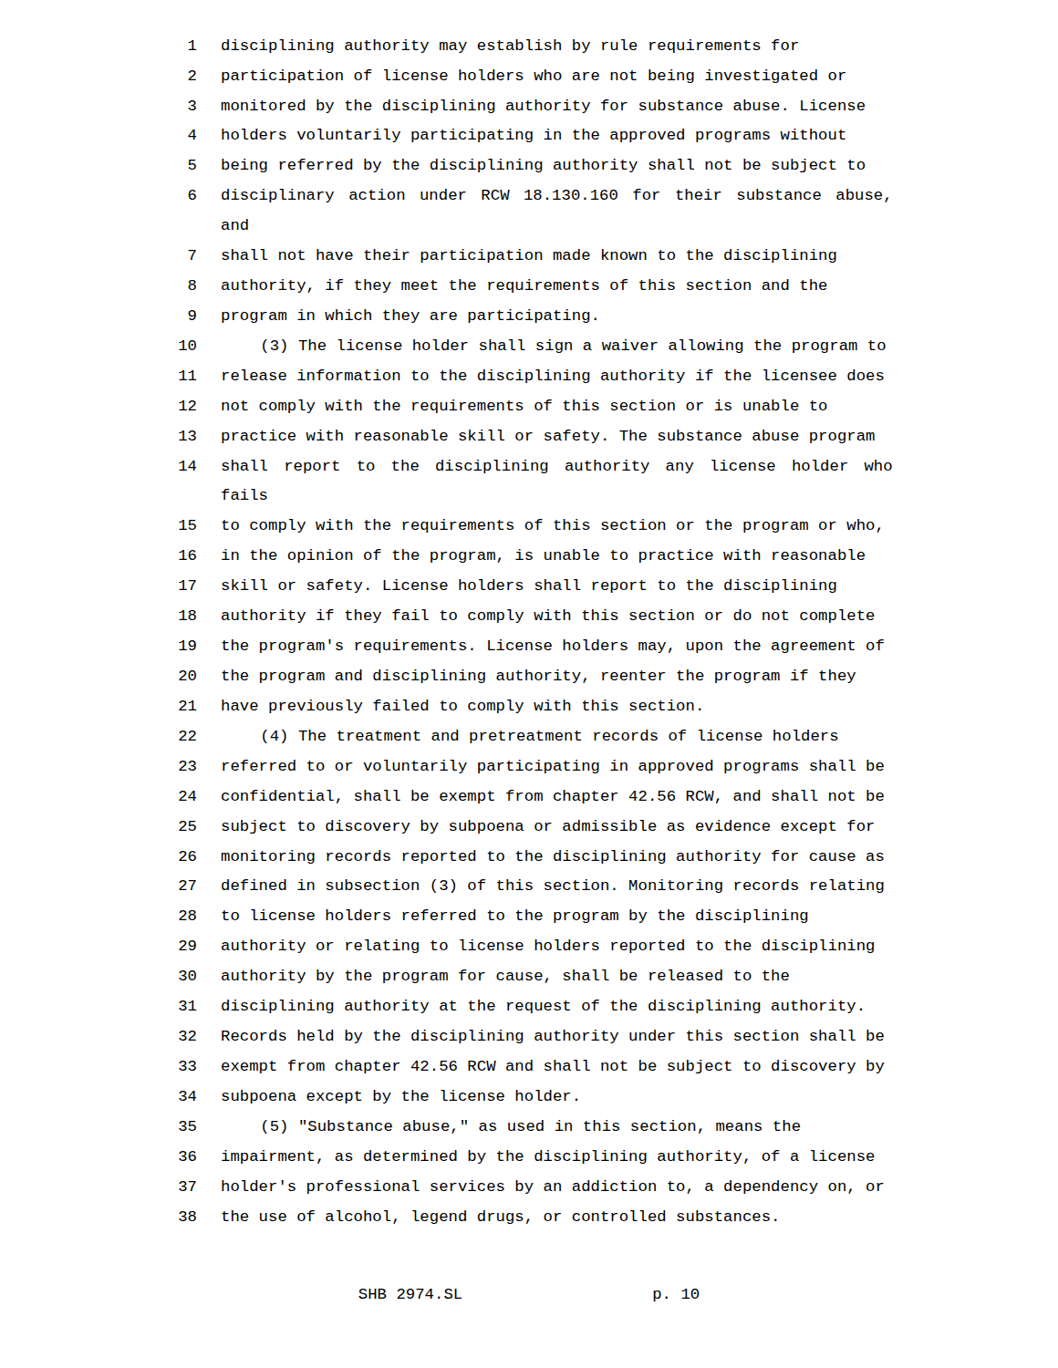disciplining authority may establish by rule requirements for
participation of license holders who are not being investigated or
monitored by the disciplining authority for substance abuse. License
holders voluntarily participating in the approved programs without
being referred by the disciplining authority shall not be subject to
disciplinary action under RCW 18.130.160 for their substance abuse, and
shall not have their participation made known to the disciplining
authority, if they meet the requirements of this section and the
program in which they are participating.
(3) The license holder shall sign a waiver allowing the program to
release information to the disciplining authority if the licensee does
not comply with the requirements of this section or is unable to
practice with reasonable skill or safety. The substance abuse program
shall report to the disciplining authority any license holder who fails
to comply with the requirements of this section or the program or who,
in the opinion of the program, is unable to practice with reasonable
skill or safety. License holders shall report to the disciplining
authority if they fail to comply with this section or do not complete
the program's requirements. License holders may, upon the agreement of
the program and disciplining authority, reenter the program if they
have previously failed to comply with this section.
(4) The treatment and pretreatment records of license holders
referred to or voluntarily participating in approved programs shall be
confidential, shall be exempt from chapter 42.56 RCW, and shall not be
subject to discovery by subpoena or admissible as evidence except for
monitoring records reported to the disciplining authority for cause as
defined in subsection (3) of this section. Monitoring records relating
to license holders referred to the program by the disciplining
authority or relating to license holders reported to the disciplining
authority by the program for cause, shall be released to the
disciplining authority at the request of the disciplining authority.
Records held by the disciplining authority under this section shall be
exempt from chapter 42.56 RCW and shall not be subject to discovery by
subpoena except by the license holder.
(5) "Substance abuse," as used in this section, means the
impairment, as determined by the disciplining authority, of a license
holder's professional services by an addiction to, a dependency on, or
the use of alcohol, legend drugs, or controlled substances.
SHB 2974.SL p. 10